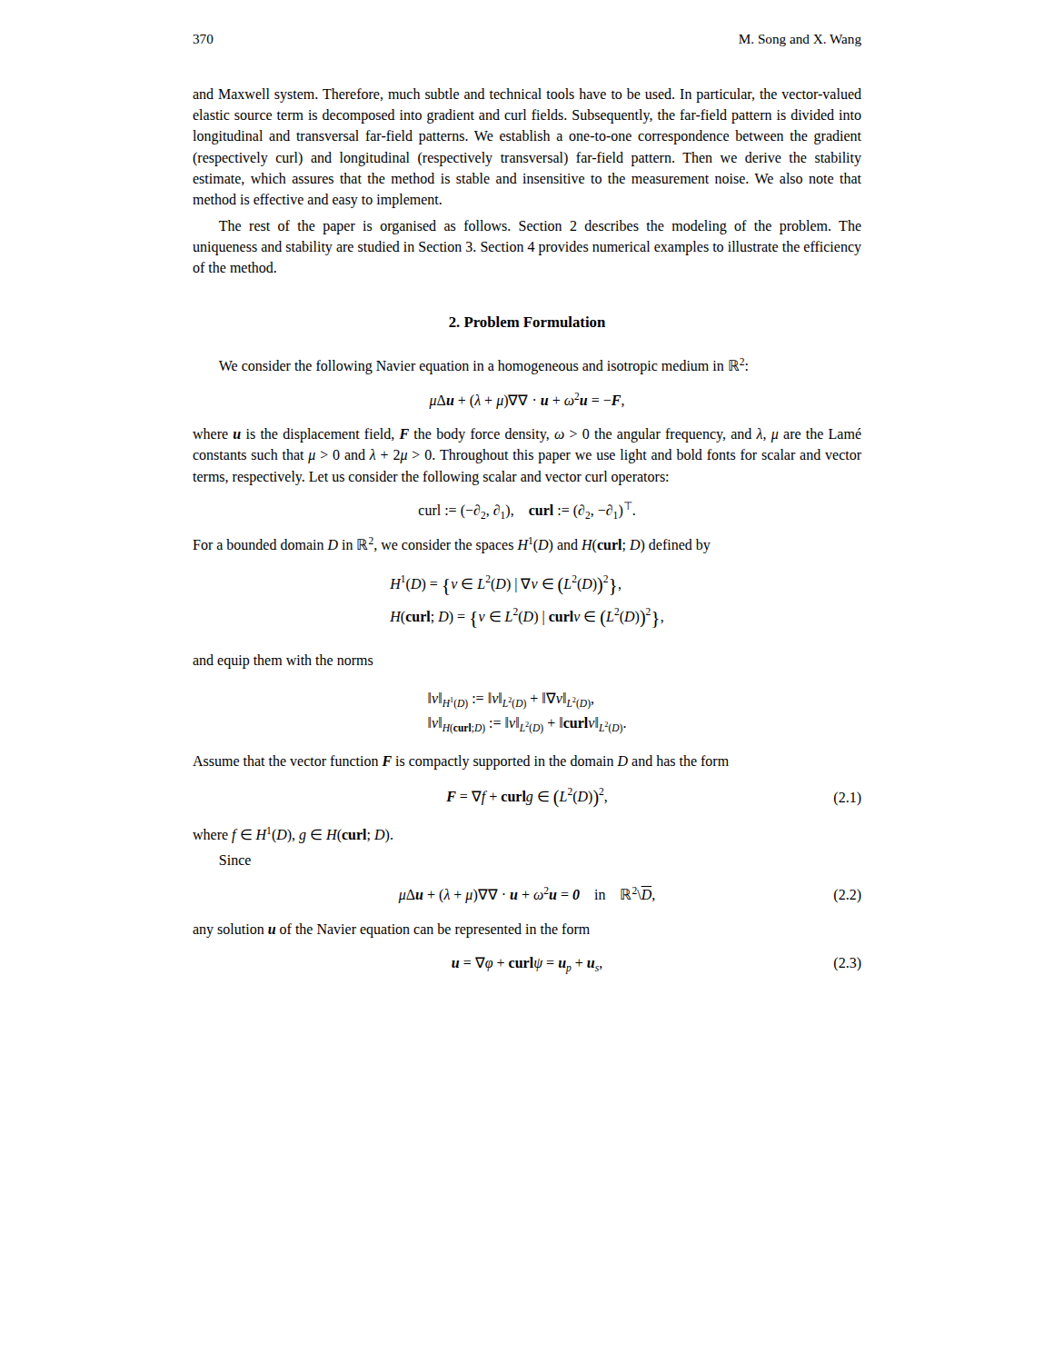370 M. Song and X. Wang
and Maxwell system. Therefore, much subtle and technical tools have to be used. In particular, the vector-valued elastic source term is decomposed into gradient and curl fields. Subsequently, the far-field pattern is divided into longitudinal and transversal far-field patterns. We establish a one-to-one correspondence between the gradient (respectively curl) and longitudinal (respectively transversal) far-field pattern. Then we derive the stability estimate, which assures that the method is stable and insensitive to the measurement noise. We also note that method is effective and easy to implement.
The rest of the paper is organised as follows. Section 2 describes the modeling of the problem. The uniqueness and stability are studied in Section 3. Section 4 provides numerical examples to illustrate the efficiency of the method.
2. Problem Formulation
We consider the following Navier equation in a homogeneous and isotropic medium in ℝ2:
μ Δu + (λ + μ)∇∇ · u + ω2u = −F,
where u is the displacement field, F the body force density, ω > 0 the angular frequency, and λ, μ are the Lamé constants such that μ > 0 and λ + 2μ > 0. Throughout this paper we use light and bold fonts for scalar and vector terms, respectively. Let us consider the following scalar and vector curl operators:
curl := (−∂2, ∂1), curl := (∂2, −∂1)⊤.
For a bounded domain D in ℝ2, we consider the spaces H1(D) and H(curl; D) defined by
H1(D) = {v ∈ L2(D) | ∇v ∈ (L2(D))2},
H(curl; D) = {v ∈ L2(D) | curl v ∈ (L2(D))2},
and equip them with the norms
‖v‖H1(D) := ‖v‖L2(D) + ‖∇v‖L2(D),
‖v‖H(curl;D) := ‖v‖L2(D) + ‖curl v‖L2(D).
Assume that the vector function F is compactly supported in the domain D and has the form
F = ∇f + curl g ∈ (L2(D))2, (2.1)
where f ∈ H1(D), g ∈ H(curl; D).
Since
μ Δu + (λ + μ)∇∇ · u + ω2u = 0 in ℝ2\D, (2.2)
any solution u of the Navier equation can be represented in the form
u = ∇φ + curl ψ = up + us, (2.3)